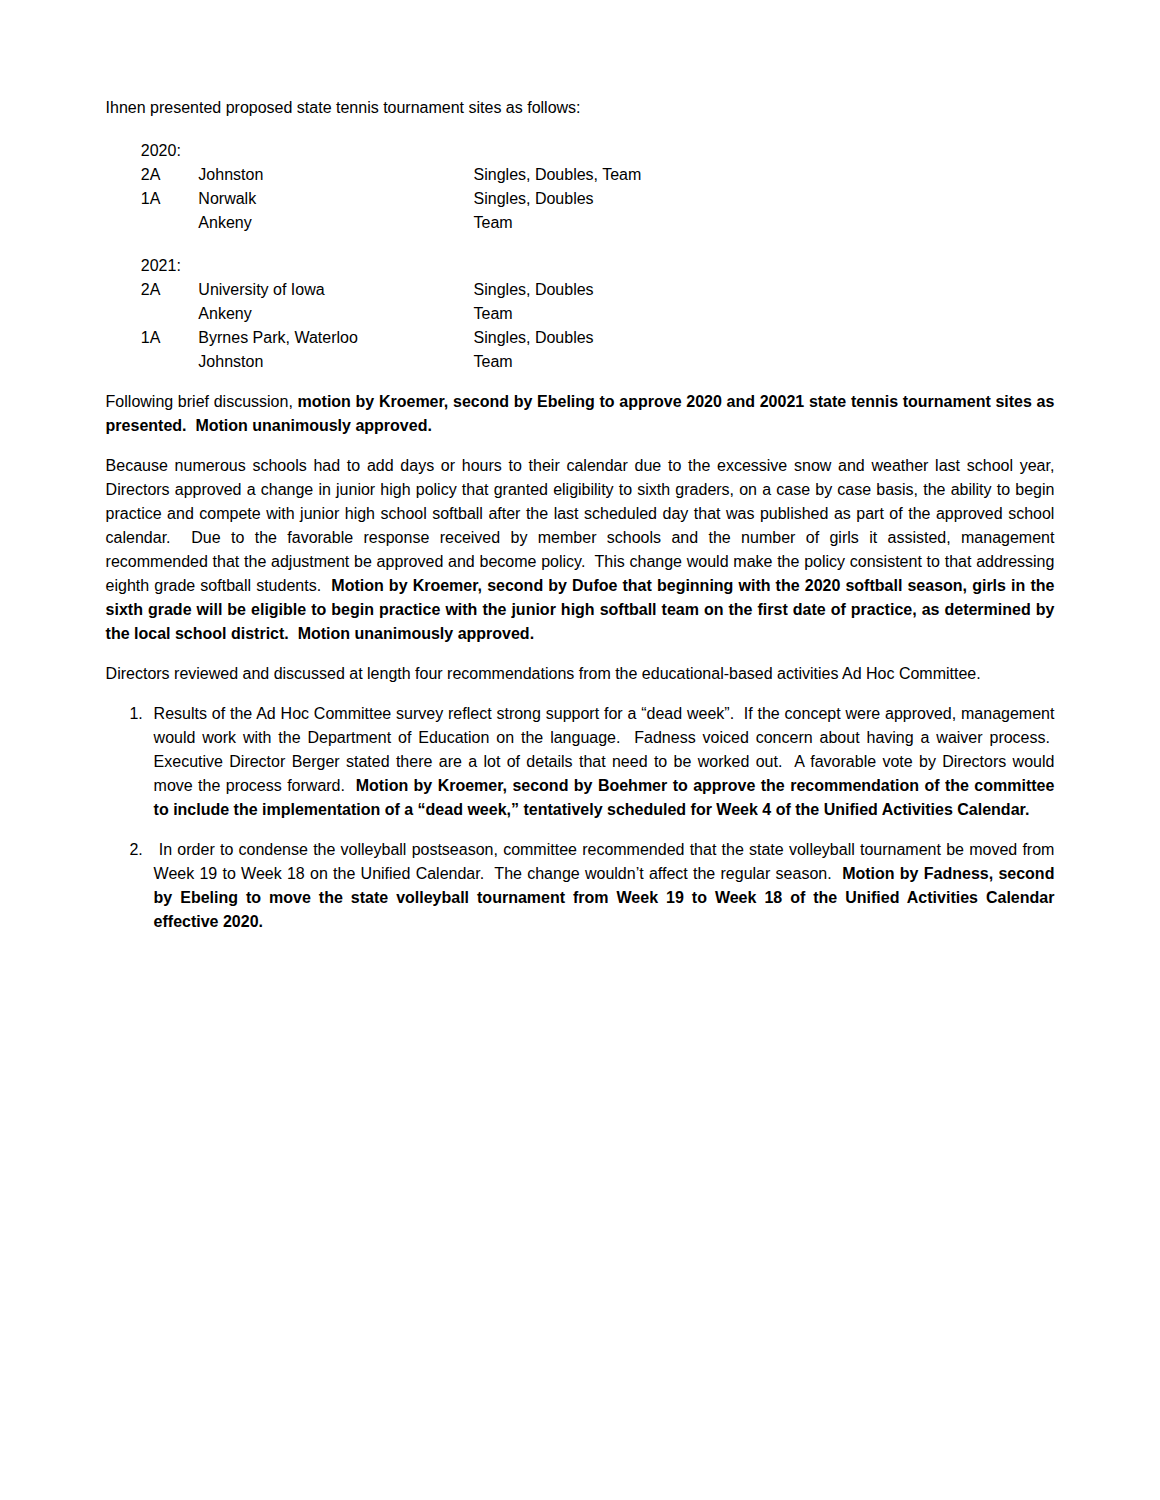Ihnen presented proposed state tennis tournament sites as follows:
| 2020: | | |
| 2A | Johnston | Singles, Doubles, Team |
| 1A | Norwalk | Singles, Doubles |
| | Ankeny | Team |
| 2021: | | |
| 2A | University of Iowa | Singles, Doubles |
| | Ankeny | Team |
| 1A | Byrnes Park, Waterloo | Singles, Doubles |
| | Johnston | Team |
Following brief discussion, motion by Kroemer, second by Ebeling to approve 2020 and 20021 state tennis tournament sites as presented. Motion unanimously approved.
Because numerous schools had to add days or hours to their calendar due to the excessive snow and weather last school year, Directors approved a change in junior high policy that granted eligibility to sixth graders, on a case by case basis, the ability to begin practice and compete with junior high school softball after the last scheduled day that was published as part of the approved school calendar. Due to the favorable response received by member schools and the number of girls it assisted, management recommended that the adjustment be approved and become policy. This change would make the policy consistent to that addressing eighth grade softball students. Motion by Kroemer, second by Dufoe that beginning with the 2020 softball season, girls in the sixth grade will be eligible to begin practice with the junior high softball team on the first date of practice, as determined by the local school district. Motion unanimously approved.
Directors reviewed and discussed at length four recommendations from the educational-based activities Ad Hoc Committee.
Results of the Ad Hoc Committee survey reflect strong support for a “dead week”. If the concept were approved, management would work with the Department of Education on the language. Fadness voiced concern about having a waiver process. Executive Director Berger stated there are a lot of details that need to be worked out. A favorable vote by Directors would move the process forward. Motion by Kroemer, second by Boehmer to approve the recommendation of the committee to include the implementation of a “dead week,” tentatively scheduled for Week 4 of the Unified Activities Calendar.
In order to condense the volleyball postseason, committee recommended that the state volleyball tournament be moved from Week 19 to Week 18 on the Unified Calendar. The change wouldn’t affect the regular season. Motion by Fadness, second by Ebeling to move the state volleyball tournament from Week 19 to Week 18 of the Unified Activities Calendar effective 2020.